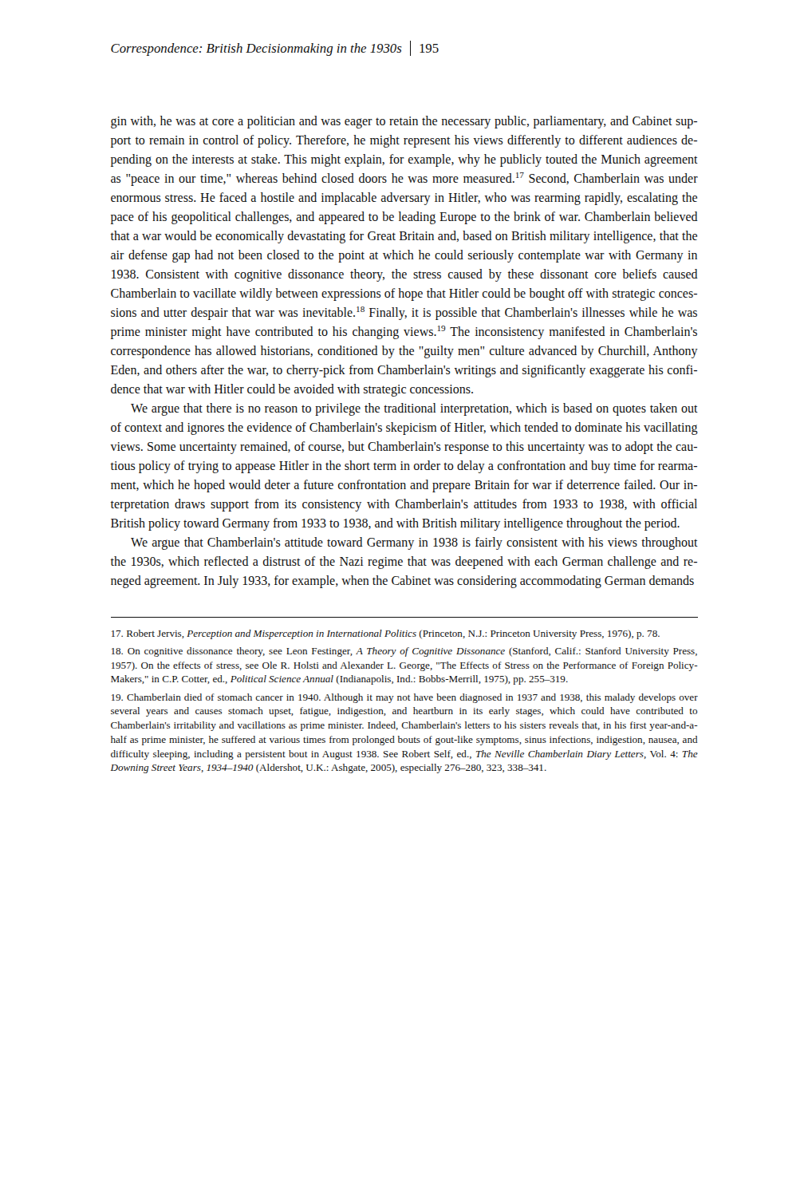Correspondence: British Decisionmaking in the 1930s 195
gin with, he was at core a politician and was eager to retain the necessary public, parliamentary, and Cabinet support to remain in control of policy. Therefore, he might represent his views differently to different audiences depending on the interests at stake. This might explain, for example, why he publicly touted the Munich agreement as "peace in our time," whereas behind closed doors he was more measured.17 Second, Chamberlain was under enormous stress. He faced a hostile and implacable adversary in Hitler, who was rearming rapidly, escalating the pace of his geopolitical challenges, and appeared to be leading Europe to the brink of war. Chamberlain believed that a war would be economically devastating for Great Britain and, based on British military intelligence, that the air defense gap had not been closed to the point at which he could seriously contemplate war with Germany in 1938. Consistent with cognitive dissonance theory, the stress caused by these dissonant core beliefs caused Chamberlain to vacillate wildly between expressions of hope that Hitler could be bought off with strategic concessions and utter despair that war was inevitable.18 Finally, it is possible that Chamberlain's illnesses while he was prime minister might have contributed to his changing views.19 The inconsistency manifested in Chamberlain's correspondence has allowed historians, conditioned by the "guilty men" culture advanced by Churchill, Anthony Eden, and others after the war, to cherry-pick from Chamberlain's writings and significantly exaggerate his confidence that war with Hitler could be avoided with strategic concessions.
We argue that there is no reason to privilege the traditional interpretation, which is based on quotes taken out of context and ignores the evidence of Chamberlain's skepicism of Hitler, which tended to dominate his vacillating views. Some uncertainty remained, of course, but Chamberlain's response to this uncertainty was to adopt the cautious policy of trying to appease Hitler in the short term in order to delay a confrontation and buy time for rearmament, which he hoped would deter a future confrontation and prepare Britain for war if deterrence failed. Our interpretation draws support from its consistency with Chamberlain's attitudes from 1933 to 1938, with official British policy toward Germany from 1933 to 1938, and with British military intelligence throughout the period.
We argue that Chamberlain's attitude toward Germany in 1938 is fairly consistent with his views throughout the 1930s, which reflected a distrust of the Nazi regime that was deepened with each German challenge and reneged agreement. In July 1933, for example, when the Cabinet was considering accommodating German demands
17. Robert Jervis, Perception and Misperception in International Politics (Princeton, N.J.: Princeton University Press, 1976), p. 78.
18. On cognitive dissonance theory, see Leon Festinger, A Theory of Cognitive Dissonance (Stanford, Calif.: Stanford University Press, 1957). On the effects of stress, see Ole R. Holsti and Alexander L. George, "The Effects of Stress on the Performance of Foreign Policy-Makers," in C.P. Cotter, ed., Political Science Annual (Indianapolis, Ind.: Bobbs-Merrill, 1975), pp. 255–319.
19. Chamberlain died of stomach cancer in 1940. Although it may not have been diagnosed in 1937 and 1938, this malady develops over several years and causes stomach upset, fatigue, indigestion, and heartburn in its early stages, which could have contributed to Chamberlain's irritability and vacillations as prime minister. Indeed, Chamberlain's letters to his sisters reveals that, in his first year-and-a-half as prime minister, he suffered at various times from prolonged bouts of gout-like symptoms, sinus infections, indigestion, nausea, and difficulty sleeping, including a persistent bout in August 1938. See Robert Self, ed., The Neville Chamberlain Diary Letters, Vol. 4: The Downing Street Years, 1934–1940 (Aldershot, U.K.: Ashgate, 2005), especially 276–280, 323, 338–341.